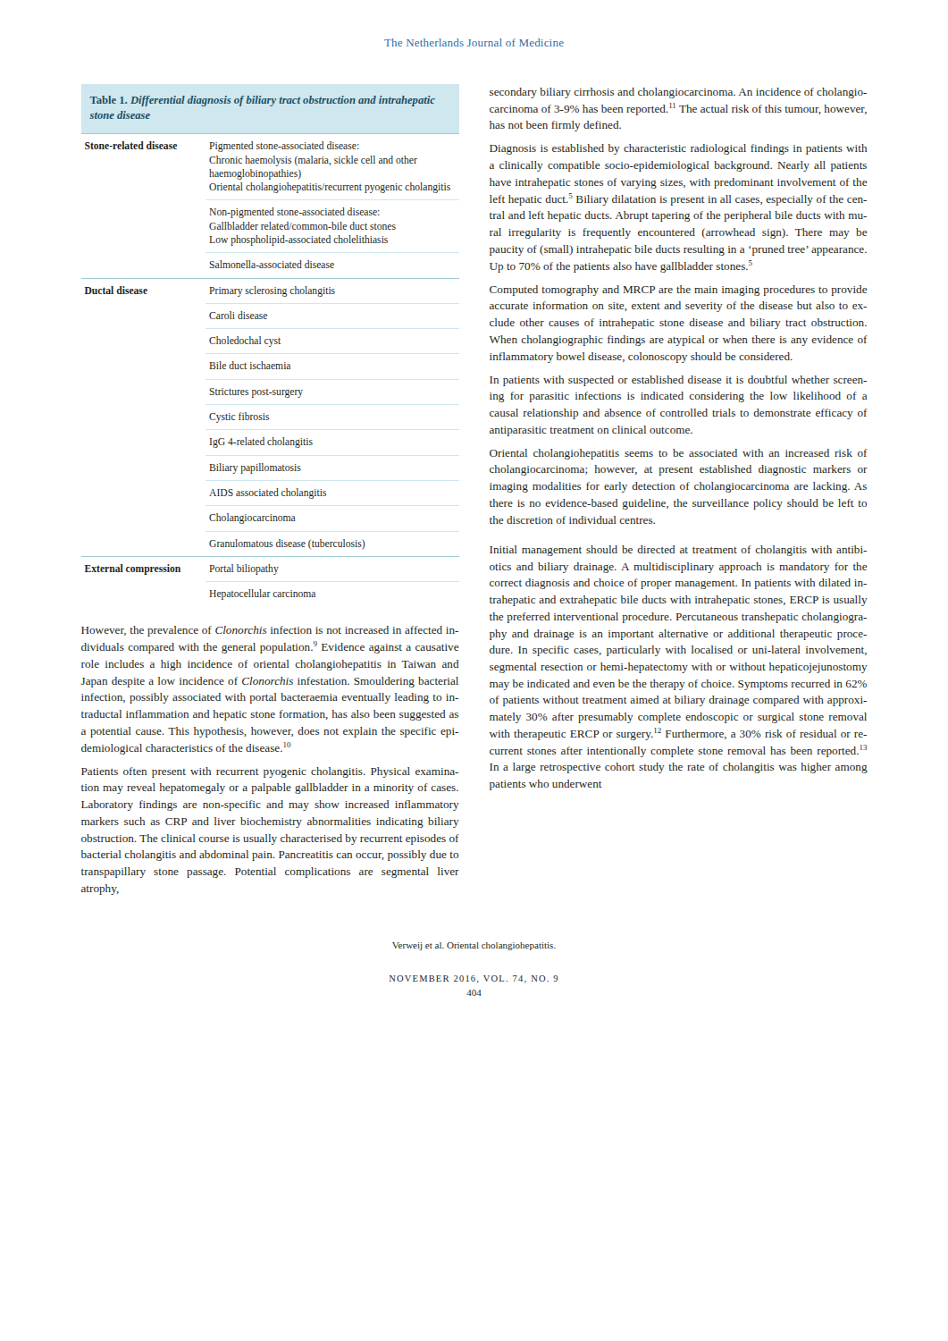The Netherlands Journal of Medicine
Table 1. Differential diagnosis of biliary tract obstruction and intrahepatic stone disease
| Stone-related disease | Pigmented stone-associated disease: Chronic haemolysis (malaria, sickle cell and other haemoglobinopathies) Oriental cholangiohepatitis/recurrent pyogenic cholangitis |
| Non-pigmented stone-associated disease: Gallbladder related/common-bile duct stones Low phospholipid-associated cholelithiasis |
| Salmonella-associated disease |
| Ductal disease | Primary sclerosing cholangitis |
| Caroli disease |
| Choledochal cyst |
| Bile duct ischaemia |
| Strictures post-surgery |
| Cystic fibrosis |
| IgG 4-related cholangitis |
| Biliary papillomatosis |
| AIDS associated cholangitis |
| Cholangiocarcinoma |
| Granulomatous disease (tuberculosis) |
| External compression | Portal biliopathy |
| Hepatocellular carcinoma |
However, the prevalence of Clonorchis infection is not increased in affected individuals compared with the general population.9 Evidence against a causative role includes a high incidence of oriental cholangiohepatitis in Taiwan and Japan despite a low incidence of Clonorchis infestation. Smouldering bacterial infection, possibly associated with portal bacteraemia eventually leading to intraductal inflammation and hepatic stone formation, has also been suggested as a potential cause. This hypothesis, however, does not explain the specific epidemiological characteristics of the disease.10
Patients often present with recurrent pyogenic cholangitis. Physical examination may reveal hepatomegaly or a palpable gallbladder in a minority of cases. Laboratory findings are non-specific and may show increased inflammatory markers such as CRP and liver biochemistry abnormalities indicating biliary obstruction. The clinical course is usually characterised by recurrent episodes of bacterial cholangitis and abdominal pain. Pancreatitis can occur, possibly due to transpapillary stone passage. Potential complications are segmental liver atrophy,
secondary biliary cirrhosis and cholangiocarcinoma. An incidence of cholangiocarcinoma of 3-9% has been reported.11 The actual risk of this tumour, however, has not been firmly defined.
Diagnosis is established by characteristic radiological findings in patients with a clinically compatible socio-epidemiological background. Nearly all patients have intrahepatic stones of varying sizes, with predominant involvement of the left hepatic duct.5 Biliary dilatation is present in all cases, especially of the central and left hepatic ducts. Abrupt tapering of the peripheral bile ducts with mural irregularity is frequently encountered (arrowhead sign). There may be paucity of (small) intrahepatic bile ducts resulting in a ‘pruned tree’ appearance. Up to 70% of the patients also have gallbladder stones.5
Computed tomography and MRCP are the main imaging procedures to provide accurate information on site, extent and severity of the disease but also to exclude other causes of intrahepatic stone disease and biliary tract obstruction. When cholangiographic findings are atypical or when there is any evidence of inflammatory bowel disease, colonoscopy should be considered.
In patients with suspected or established disease it is doubtful whether screening for parasitic infections is indicated considering the low likelihood of a causal relationship and absence of controlled trials to demonstrate efficacy of antiparasitic treatment on clinical outcome.
Oriental cholangiohepatitis seems to be associated with an increased risk of cholangiocarcinoma; however, at present established diagnostic markers or imaging modalities for early detection of cholangiocarcinoma are lacking. As there is no evidence-based guideline, the surveillance policy should be left to the discretion of individual centres.
Initial management should be directed at treatment of cholangitis with antibiotics and biliary drainage. A multidisciplinary approach is mandatory for the correct diagnosis and choice of proper management. In patients with dilated intrahepatic and extrahepatic bile ducts with intrahepatic stones, ERCP is usually the preferred interventional procedure. Percutaneous transhepatic cholangiography and drainage is an important alternative or additional therapeutic procedure. In specific cases, particularly with localised or uni-lateral involvement, segmental resection or hemi-hepatectomy with or without hepaticojejunostomy may be indicated and even be the therapy of choice. Symptoms recurred in 62% of patients without treatment aimed at biliary drainage compared with approximately 30% after presumably complete endoscopic or surgical stone removal with therapeutic ERCP or surgery.12 Furthermore, a 30% risk of residual or recurrent stones after intentionally complete stone removal has been reported.13 In a large retrospective cohort study the rate of cholangitis was higher among patients who underwent
Verweij et al. Oriental cholangiohepatitis.
NOVEMBER 2016, VOL. 74, NO. 9
404